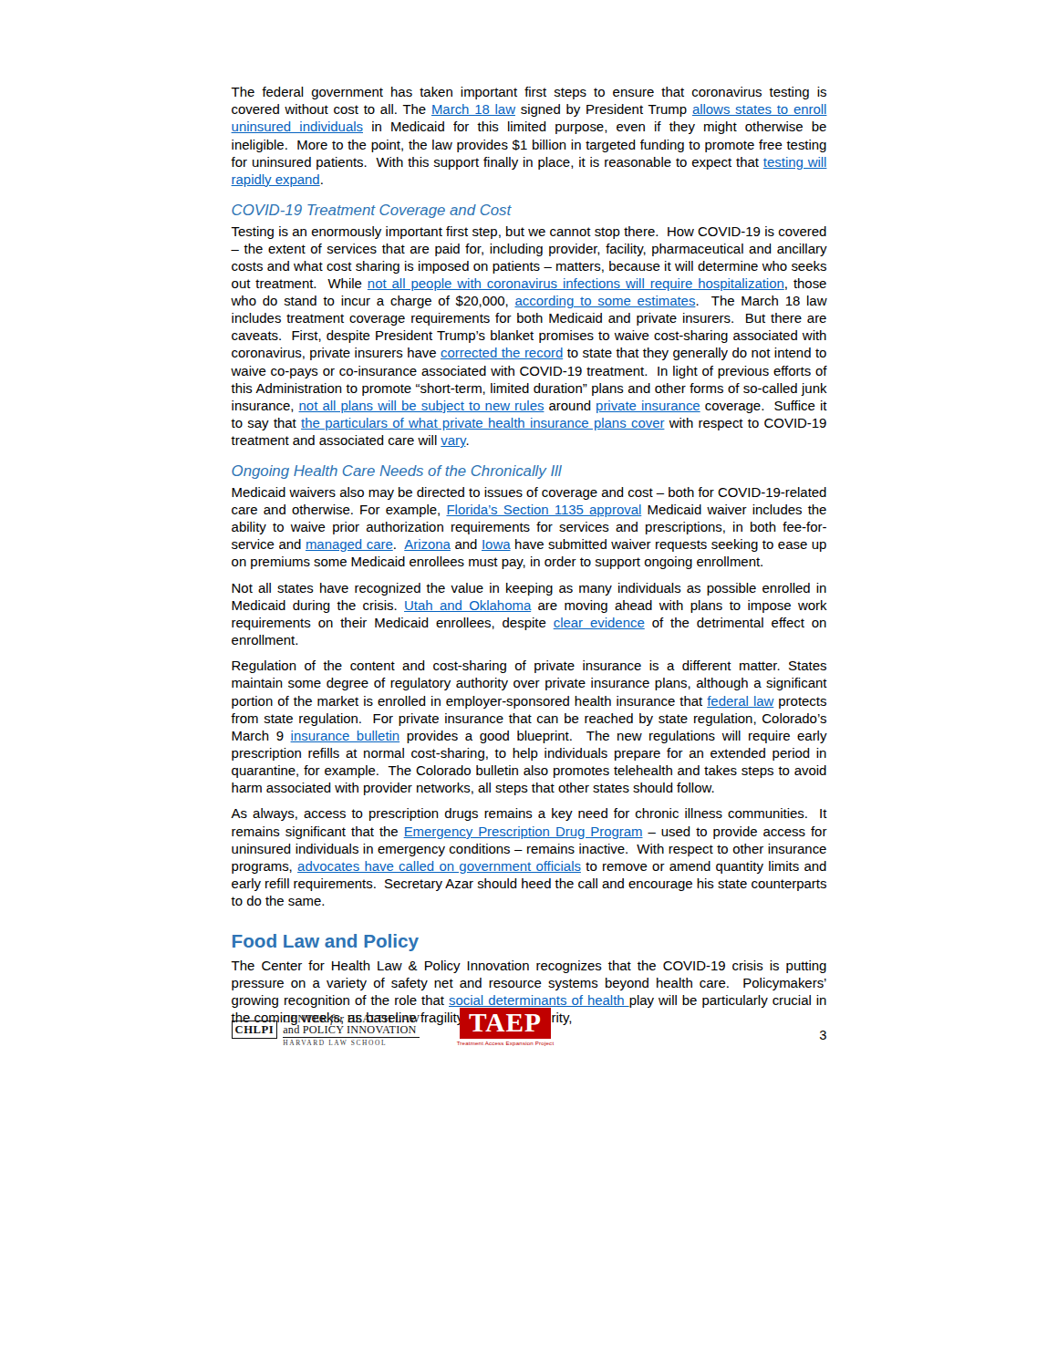The federal government has taken important first steps to ensure that coronavirus testing is covered without cost to all. The March 18 law signed by President Trump allows states to enroll uninsured individuals in Medicaid for this limited purpose, even if they might otherwise be ineligible. More to the point, the law provides $1 billion in targeted funding to promote free testing for uninsured patients. With this support finally in place, it is reasonable to expect that testing will rapidly expand.
COVID-19 Treatment Coverage and Cost
Testing is an enormously important first step, but we cannot stop there. How COVID-19 is covered – the extent of services that are paid for, including provider, facility, pharmaceutical and ancillary costs and what cost sharing is imposed on patients – matters, because it will determine who seeks out treatment. While not all people with coronavirus infections will require hospitalization, those who do stand to incur a charge of $20,000, according to some estimates. The March 18 law includes treatment coverage requirements for both Medicaid and private insurers. But there are caveats. First, despite President Trump’s blanket promises to waive cost-sharing associated with coronavirus, private insurers have corrected the record to state that they generally do not intend to waive co-pays or co-insurance associated with COVID-19 treatment. In light of previous efforts of this Administration to promote “short-term, limited duration” plans and other forms of so-called junk insurance, not all plans will be subject to new rules around private insurance coverage. Suffice it to say that the particulars of what private health insurance plans cover with respect to COVID-19 treatment and associated care will vary.
Ongoing Health Care Needs of the Chronically Ill
Medicaid waivers also may be directed to issues of coverage and cost – both for COVID-19-related care and otherwise. For example, Florida’s Section 1135 approval Medicaid waiver includes the ability to waive prior authorization requirements for services and prescriptions, in both fee-for-service and managed care. Arizona and Iowa have submitted waiver requests seeking to ease up on premiums some Medicaid enrollees must pay, in order to support ongoing enrollment.
Not all states have recognized the value in keeping as many individuals as possible enrolled in Medicaid during the crisis. Utah and Oklahoma are moving ahead with plans to impose work requirements on their Medicaid enrollees, despite clear evidence of the detrimental effect on enrollment.
Regulation of the content and cost-sharing of private insurance is a different matter. States maintain some degree of regulatory authority over private insurance plans, although a significant portion of the market is enrolled in employer-sponsored health insurance that federal law protects from state regulation. For private insurance that can be reached by state regulation, Colorado’s March 9 insurance bulletin provides a good blueprint. The new regulations will require early prescription refills at normal cost-sharing, to help individuals prepare for an extended period in quarantine, for example. The Colorado bulletin also promotes telehealth and takes steps to avoid harm associated with provider networks, all steps that other states should follow.
As always, access to prescription drugs remains a key need for chronic illness communities. It remains significant that the Emergency Prescription Drug Program – used to provide access for uninsured individuals in emergency conditions – remains inactive. With respect to other insurance programs, advocates have called on government officials to remove or amend quantity limits and early refill requirements. Secretary Azar should heed the call and encourage his state counterparts to do the same.
Food Law and Policy
The Center for Health Law & Policy Innovation recognizes that the COVID-19 crisis is putting pressure on a variety of safety net and resource systems beyond health care. Policymakers’ growing recognition of the role that social determinants of health play will be particularly crucial in the coming weeks, as baseline fragility in food insecurity,
CHLPI
CENTER for HEALTH LAW
and POLICY INNOVATION
HARVARD LAW SCHOOL
TAEP
Treatment Access Expansion Project
3